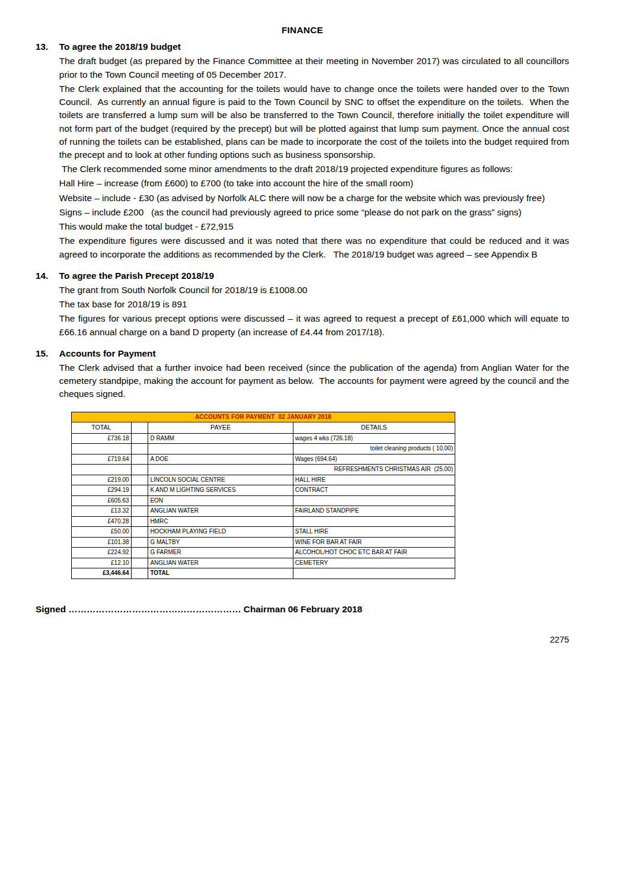FINANCE
To agree the 2018/19 budget
The draft budget (as prepared by the Finance Committee at their meeting in November 2017) was circulated to all councillors prior to the Town Council meeting of 05 December 2017.
The Clerk explained that the accounting for the toilets would have to change once the toilets were handed over to the Town Council. As currently an annual figure is paid to the Town Council by SNC to offset the expenditure on the toilets. When the toilets are transferred a lump sum will be also be transferred to the Town Council, therefore initially the toilet expenditure will not form part of the budget (required by the precept) but will be plotted against that lump sum payment. Once the annual cost of running the toilets can be established, plans can be made to incorporate the cost of the toilets into the budget required from the precept and to look at other funding options such as business sponsorship.
The Clerk recommended some minor amendments to the draft 2018/19 projected expenditure figures as follows:
Hall Hire – increase (from £600) to £700 (to take into account the hire of the small room)
Website – include - £30 (as advised by Norfolk ALC there will now be a charge for the website which was previously free)
Signs – include £200 (as the council had previously agreed to price some “please do not park on the grass” signs)
This would make the total budget - £72,915
The expenditure figures were discussed and it was noted that there was no expenditure that could be reduced and it was agreed to incorporate the additions as recommended by the Clerk. The 2018/19 budget was agreed – see Appendix B
To agree the Parish Precept 2018/19
The grant from South Norfolk Council for 2018/19 is £1008.00
The tax base for 2018/19 is 891
The figures for various precept options were discussed – it was agreed to request a precept of £61,000 which will equate to £66.16 annual charge on a band D property (an increase of £4.44 from 2017/18).
Accounts for Payment
The Clerk advised that a further invoice had been received (since the publication of the agenda) from Anglian Water for the cemetery standpipe, making the account for payment as below. The accounts for payment were agreed by the council and the cheques signed.
| ACCOUNTS FOR PAYMENT 02 JANUARY 2018 |
| --- |
| TOTAL | | PAYEE | DETAILS |
| £736.18 | | D RAMM | wages 4 wks (726.18) |
| | | | toilet cleaning products ( 10.00) |
| £719.64 | | A DOE | Wages (694.64) |
| | | | REFRESHMENTS CHRISTMAS AIR (25.00) |
| £219.00 | | LINCOLN SOCIAL CENTRE | HALL HIRE |
| £294.19 | | K AND M LIGHTING SERVICES | CONTRACT |
| £605.63 | | EON | |
| £13.32 | | ANGLIAN WATER | FAIRLAND STANDPIPE |
| £470.28 | | HMRC | |
| £50.00 | | HOCKHAM PLAYING FIELD | STALL HIRE |
| £101.38 | | G MALTBY | WINE FOR BAR AT FAIR |
| £224.92 | | G FARMER | ALCOHOL/HOT CHOC ETC BAR AT FAIR |
| £12.10 | | ANGLIAN WATER | CEMETERY |
| £3,446.64 | | TOTAL | |
Signed ………………………………………………… Chairman 06 February 2018
2275